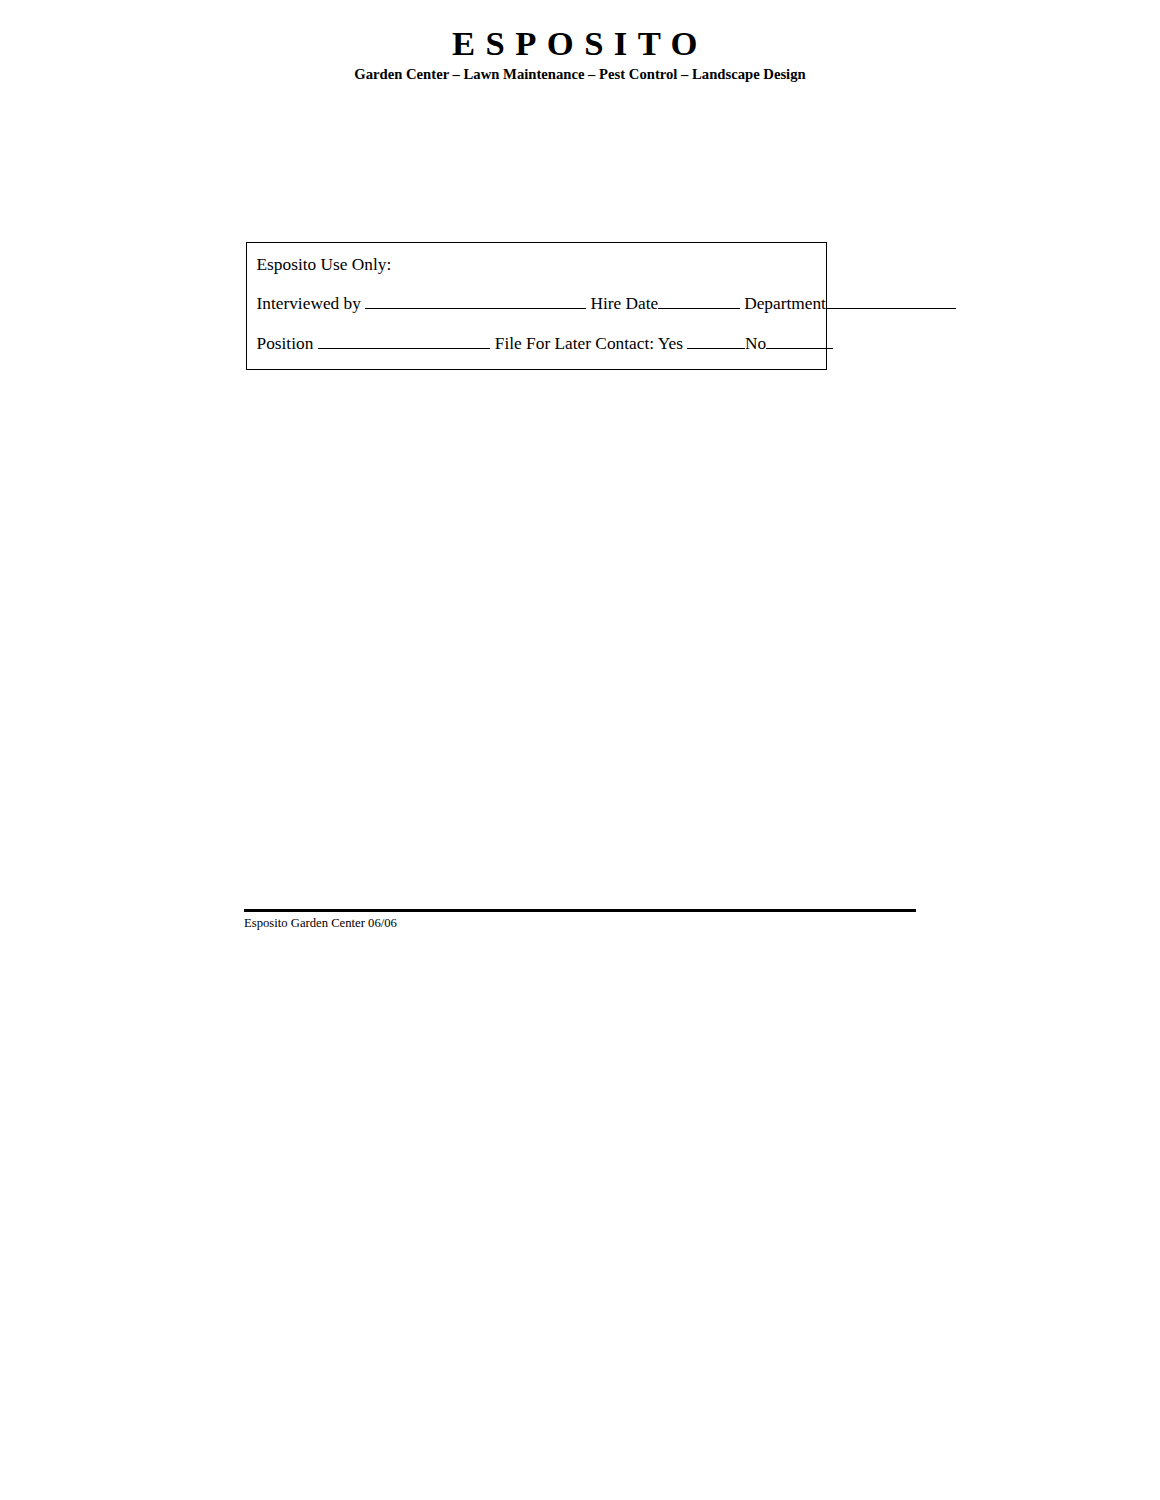ESPOSITO
Garden Center – Lawn Maintenance – Pest Control – Landscape Design
Esposito Use Only:
Interviewed by Hire Date Department
Position File For Later Contact: Yes No
Esposito Garden Center 06/06